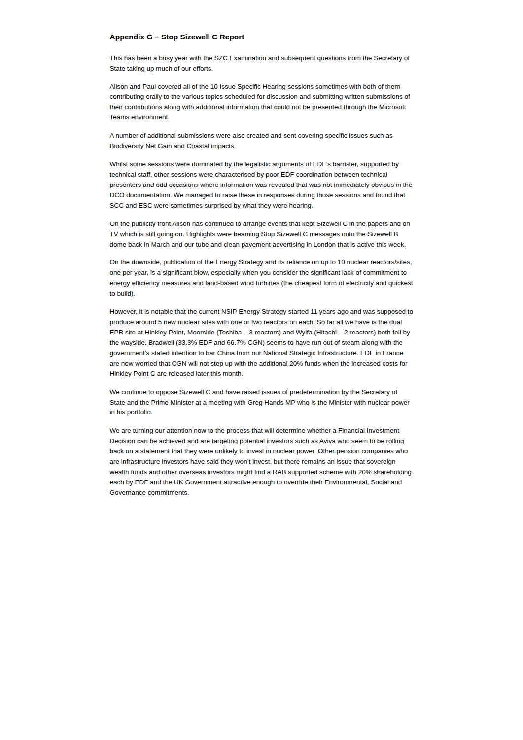Appendix G – Stop Sizewell C Report
This has been a busy year with the SZC Examination and subsequent questions from the Secretary of State taking up much of our efforts.
Alison and Paul covered all of the 10 Issue Specific Hearing sessions sometimes with both of them contributing orally to the various topics scheduled for discussion and submitting written submissions of their contributions along with additional information that could not be presented through the Microsoft Teams environment.
A number of additional submissions were also created and sent covering specific issues such as Biodiversity Net Gain and Coastal impacts.
Whilst some sessions were dominated by the legalistic arguments of EDF’s barrister, supported by technical staff, other sessions were characterised by poor EDF coordination between technical presenters and odd occasions where information was revealed that was not immediately obvious in the DCO documentation. We managed to raise these in responses during those sessions and found that SCC and ESC were sometimes surprised by what they were hearing.
On the publicity front Alison has continued to arrange events that kept Sizewell C in the papers and on TV which is still going on. Highlights were beaming Stop Sizewell C messages onto the Sizewell B dome back in March and our tube and clean pavement advertising in London that is active this week.
On the downside, publication of the Energy Strategy and its reliance on up to 10 nuclear reactors/sites, one per year, is a significant blow, especially when you consider the significant lack of commitment to energy efficiency measures and land-based wind turbines (the cheapest form of electricity and quickest to build).
However, it is notable that the current NSIP Energy Strategy started 11 years ago and was supposed to produce around 5 new nuclear sites with one or two reactors on each. So far all we have is the dual EPR site at Hinkley Point, Moorside (Toshiba – 3 reactors) and Wylfa (Hitachi – 2 reactors) both fell by the wayside. Bradwell (33.3% EDF and 66.7% CGN) seems to have run out of steam along with the government’s stated intention to bar China from our National Strategic Infrastructure. EDF in France are now worried that CGN will not step up with the additional 20% funds when the increased costs for Hinkley Point C are released later this month.
We continue to oppose Sizewell C and have raised issues of predetermination by the Secretary of State and the Prime Minister at a meeting with Greg Hands MP who is the Minister with nuclear power in his portfolio.
We are turning our attention now to the process that will determine whether a Financial Investment Decision can be achieved and are targeting potential investors such as Aviva who seem to be rolling back on a statement that they were unlikely to invest in nuclear power. Other pension companies who are infrastructure investors have said they won’t invest, but there remains an issue that sovereign wealth funds and other overseas investors might find a RAB supported scheme with 20% shareholding each by EDF and the UK Government attractive enough to override their Environmental, Social and Governance commitments.